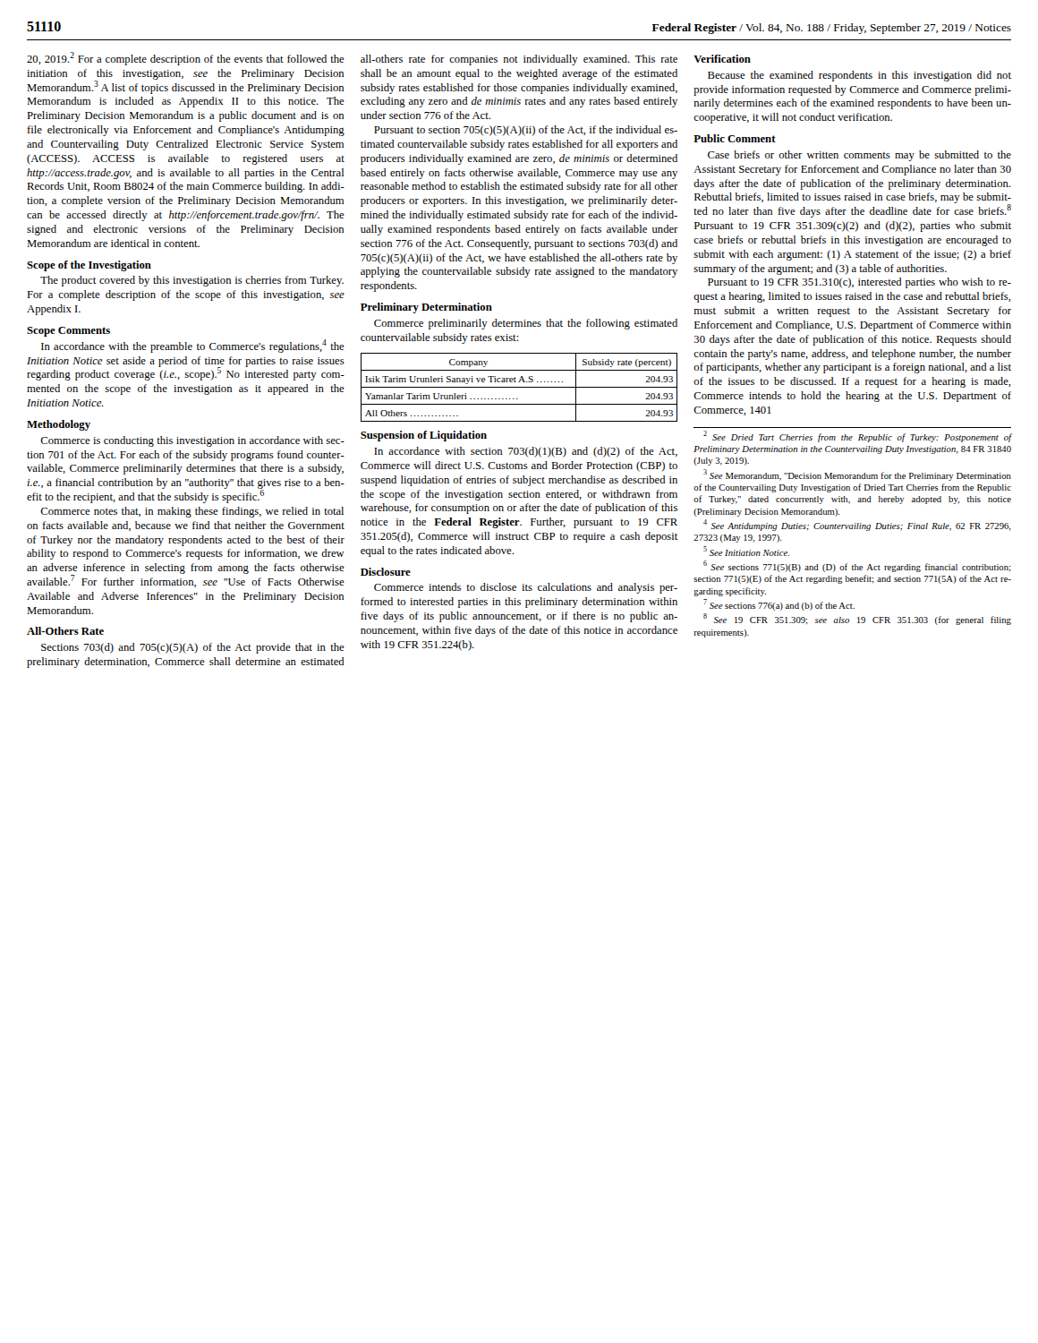51110 Federal Register / Vol. 84, No. 188 / Friday, September 27, 2019 / Notices
20, 2019.2 For a complete description of the events that followed the initiation of this investigation, see the Preliminary Decision Memorandum.3 A list of topics discussed in the Preliminary Decision Memorandum is included as Appendix II to this notice. The Preliminary Decision Memorandum is a public document and is on file electronically via Enforcement and Compliance's Antidumping and Countervailing Duty Centralized Electronic Service System (ACCESS). ACCESS is available to registered users at http://access.trade.gov, and is available to all parties in the Central Records Unit, Room B8024 of the main Commerce building. In addition, a complete version of the Preliminary Decision Memorandum can be accessed directly at http://enforcement.trade.gov/frn/. The signed and electronic versions of the Preliminary Decision Memorandum are identical in content.
Scope of the Investigation
The product covered by this investigation is cherries from Turkey. For a complete description of the scope of this investigation, see Appendix I.
Scope Comments
In accordance with the preamble to Commerce's regulations,4 the Initiation Notice set aside a period of time for parties to raise issues regarding product coverage (i.e., scope).5 No interested party commented on the scope of the investigation as it appeared in the Initiation Notice.
Methodology
Commerce is conducting this investigation in accordance with section 701 of the Act. For each of the subsidy programs found countervailable, Commerce preliminarily determines that there is a subsidy, i.e., a financial contribution by an ''authority'' that gives rise to a benefit to the recipient, and that the subsidy is specific.6
Commerce notes that, in making these findings, we relied in total on facts available and, because we find that neither the Government of Turkey nor the mandatory respondents acted to the best of their ability to respond to Commerce's requests for information, we drew an adverse inference in selecting from among the facts otherwise available.7 For further information, see ''Use of Facts Otherwise Available and Adverse Inferences'' in the Preliminary Decision Memorandum.
All-Others Rate
Sections 703(d) and 705(c)(5)(A) of the Act provide that in the preliminary determination, Commerce shall determine an estimated all-others rate for companies not individually examined. This rate shall be an amount equal to the weighted average of the estimated subsidy rates established for those companies individually examined, excluding any zero and de minimis rates and any rates based entirely under section 776 of the Act.
Pursuant to section 705(c)(5)(A)(ii) of the Act, if the individual estimated countervailable subsidy rates established for all exporters and producers individually examined are zero, de minimis or determined based entirely on facts otherwise available, Commerce may use any reasonable method to establish the estimated subsidy rate for all other producers or exporters. In this investigation, we preliminarily determined the individually estimated subsidy rate for each of the individually examined respondents based entirely on facts available under section 776 of the Act. Consequently, pursuant to sections 703(d) and 705(c)(5)(A)(ii) of the Act, we have established the all-others rate by applying the countervailable subsidy rate assigned to the mandatory respondents.
Preliminary Determination
Commerce preliminarily determines that the following estimated countervailable subsidy rates exist:
| Company | Subsidy rate (percent) |
| --- | --- |
| Isik Tarim Urunleri Sanayi ve Ticaret A.S ........ | 204.93 |
| Yamanlar Tarim Urunleri .............. | 204.93 |
| All Others .............. | 204.93 |
Suspension of Liquidation
In accordance with section 703(d)(1)(B) and (d)(2) of the Act, Commerce will direct U.S. Customs and Border Protection (CBP) to suspend liquidation of entries of subject merchandise as described in the scope of the investigation section entered, or withdrawn from warehouse, for consumption on or after the date of publication of this notice in the Federal Register. Further, pursuant to 19 CFR 351.205(d), Commerce will instruct CBP to require a cash deposit equal to the rates indicated above.
Disclosure
Commerce intends to disclose its calculations and analysis performed to interested parties in this preliminary determination within five days of its public announcement, or if there is no public announcement, within five days of the date of this notice in accordance with 19 CFR 351.224(b).
Verification
Because the examined respondents in this investigation did not provide information requested by Commerce and Commerce preliminarily determines each of the examined respondents to have been uncooperative, it will not conduct verification.
Public Comment
Case briefs or other written comments may be submitted to the Assistant Secretary for Enforcement and Compliance no later than 30 days after the date of publication of the preliminary determination. Rebuttal briefs, limited to issues raised in case briefs, may be submitted no later than five days after the deadline date for case briefs.8 Pursuant to 19 CFR 351.309(c)(2) and (d)(2), parties who submit case briefs or rebuttal briefs in this investigation are encouraged to submit with each argument: (1) A statement of the issue; (2) a brief summary of the argument; and (3) a table of authorities.
Pursuant to 19 CFR 351.310(c), interested parties who wish to request a hearing, limited to issues raised in the case and rebuttal briefs, must submit a written request to the Assistant Secretary for Enforcement and Compliance, U.S. Department of Commerce within 30 days after the date of publication of this notice. Requests should contain the party's name, address, and telephone number, the number of participants, whether any participant is a foreign national, and a list of the issues to be discussed. If a request for a hearing is made, Commerce intends to hold the hearing at the U.S. Department of Commerce, 1401
2 See Dried Tart Cherries from the Republic of Turkey: Postponement of Preliminary Determination in the Countervailing Duty Investigation, 84 FR 31840 (July 3, 2019).
3 See Memorandum, ''Decision Memorandum for the Preliminary Determination of the Countervailing Duty Investigation of Dried Tart Cherries from the Republic of Turkey,'' dated concurrently with, and hereby adopted by, this notice (Preliminary Decision Memorandum).
4 See Antidumping Duties; Countervailing Duties; Final Rule, 62 FR 27296, 27323 (May 19, 1997).
5 See Initiation Notice.
6 See sections 771(5)(B) and (D) of the Act regarding financial contribution; section 771(5)(E) of the Act regarding benefit; and section 771(5A) of the Act regarding specificity.
7 See sections 776(a) and (b) of the Act.
8 See 19 CFR 351.309; see also 19 CFR 351.303 (for general filing requirements).